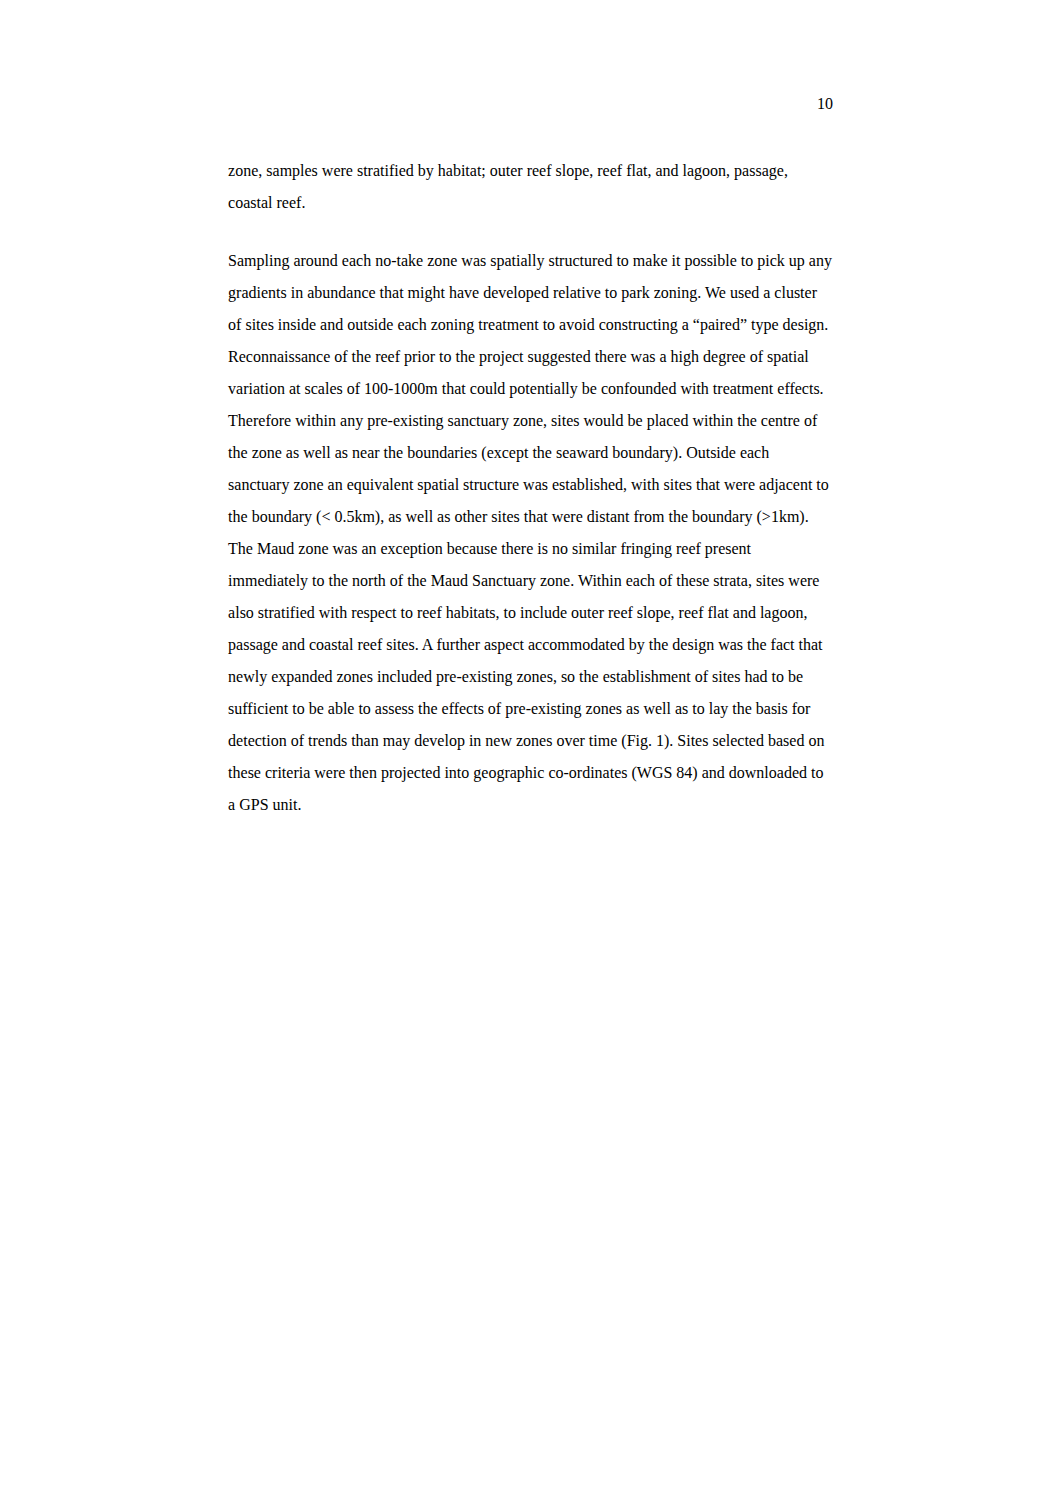10
zone, samples were stratified by habitat; outer reef slope, reef flat, and lagoon, passage, coastal reef.
Sampling around each no-take zone was spatially structured to make it possible to pick up any gradients in abundance that might have developed relative to park zoning. We used a cluster of sites inside and outside each zoning treatment to avoid constructing a “paired” type design. Reconnaissance of the reef prior to the project suggested there was a high degree of spatial variation at scales of 100-1000m that could potentially be confounded with treatment effects. Therefore within any pre-existing sanctuary zone, sites would be placed within the centre of the zone as well as near the boundaries (except the seaward boundary). Outside each sanctuary zone an equivalent spatial structure was established, with sites that were adjacent to the boundary (< 0.5km), as well as other sites that were distant from the boundary (>1km). The Maud zone was an exception because there is no similar fringing reef present immediately to the north of the Maud Sanctuary zone. Within each of these strata, sites were also stratified with respect to reef habitats, to include outer reef slope, reef flat and lagoon, passage and coastal reef sites. A further aspect accommodated by the design was the fact that newly expanded zones included pre-existing zones, so the establishment of sites had to be sufficient to be able to assess the effects of pre-existing zones as well as to lay the basis for detection of trends than may develop in new zones over time (Fig. 1). Sites selected based on these criteria were then projected into geographic co-ordinates (WGS 84) and downloaded to a GPS unit.